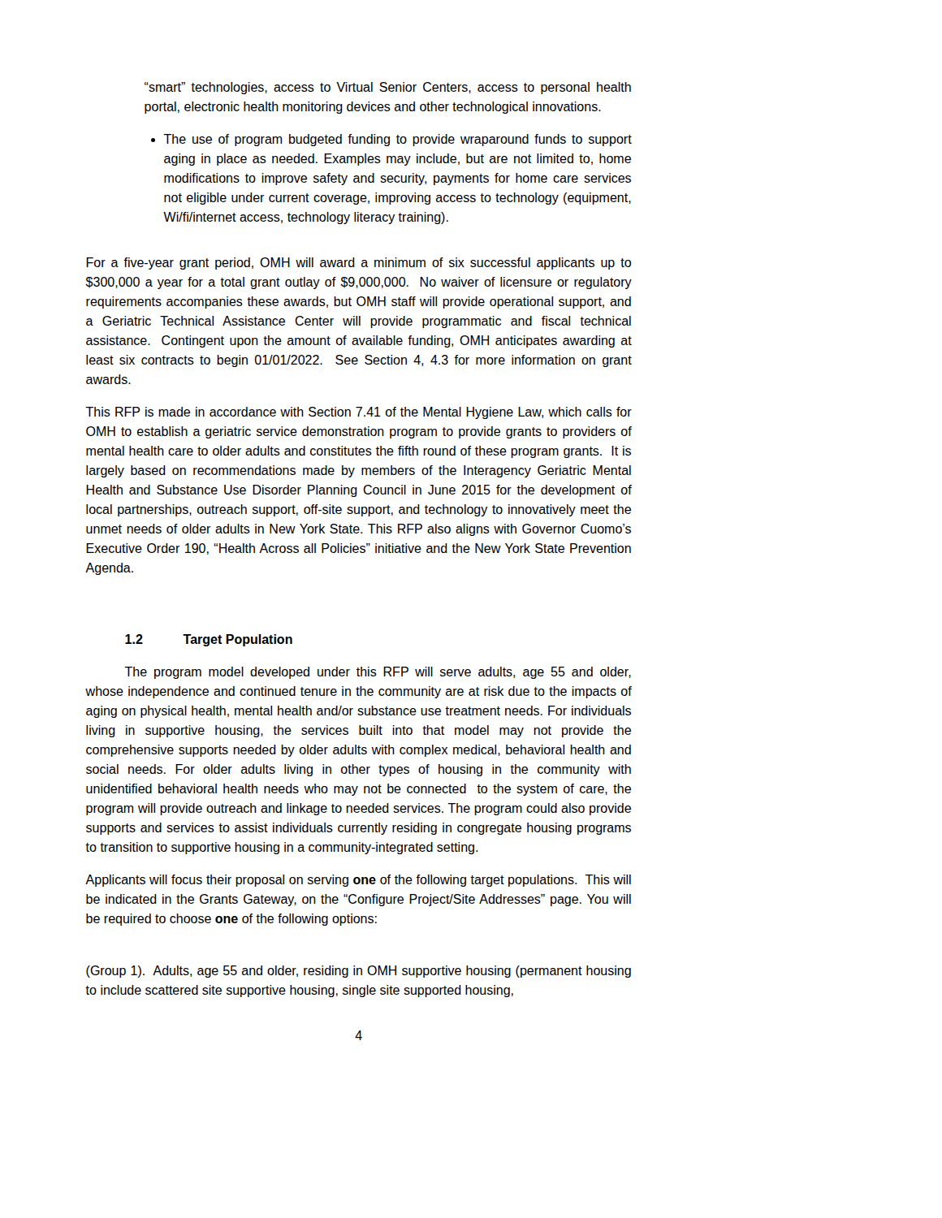“smart” technologies, access to Virtual Senior Centers, access to personal health portal, electronic health monitoring devices and other technological innovations.
The use of program budgeted funding to provide wraparound funds to support aging in place as needed. Examples may include, but are not limited to, home modifications to improve safety and security, payments for home care services not eligible under current coverage, improving access to technology (equipment, Wi/fi/internet access, technology literacy training).
For a five-year grant period, OMH will award a minimum of six successful applicants up to $300,000 a year for a total grant outlay of $9,000,000. No waiver of licensure or regulatory requirements accompanies these awards, but OMH staff will provide operational support, and a Geriatric Technical Assistance Center will provide programmatic and fiscal technical assistance. Contingent upon the amount of available funding, OMH anticipates awarding at least six contracts to begin 01/01/2022. See Section 4, 4.3 for more information on grant awards.
This RFP is made in accordance with Section 7.41 of the Mental Hygiene Law, which calls for OMH to establish a geriatric service demonstration program to provide grants to providers of mental health care to older adults and constitutes the fifth round of these program grants. It is largely based on recommendations made by members of the Interagency Geriatric Mental Health and Substance Use Disorder Planning Council in June 2015 for the development of local partnerships, outreach support, off-site support, and technology to innovatively meet the unmet needs of older adults in New York State. This RFP also aligns with Governor Cuomo’s Executive Order 190, “Health Across all Policies” initiative and the New York State Prevention Agenda.
1.2 Target Population
The program model developed under this RFP will serve adults, age 55 and older, whose independence and continued tenure in the community are at risk due to the impacts of aging on physical health, mental health and/or substance use treatment needs. For individuals living in supportive housing, the services built into that model may not provide the comprehensive supports needed by older adults with complex medical, behavioral health and social needs. For older adults living in other types of housing in the community with unidentified behavioral health needs who may not be connected to the system of care, the program will provide outreach and linkage to needed services. The program could also provide supports and services to assist individuals currently residing in congregate housing programs to transition to supportive housing in a community-integrated setting.
Applicants will focus their proposal on serving one of the following target populations. This will be indicated in the Grants Gateway, on the “Configure Project/Site Addresses” page. You will be required to choose one of the following options:
(Group 1). Adults, age 55 and older, residing in OMH supportive housing (permanent housing to include scattered site supportive housing, single site supported housing,
4